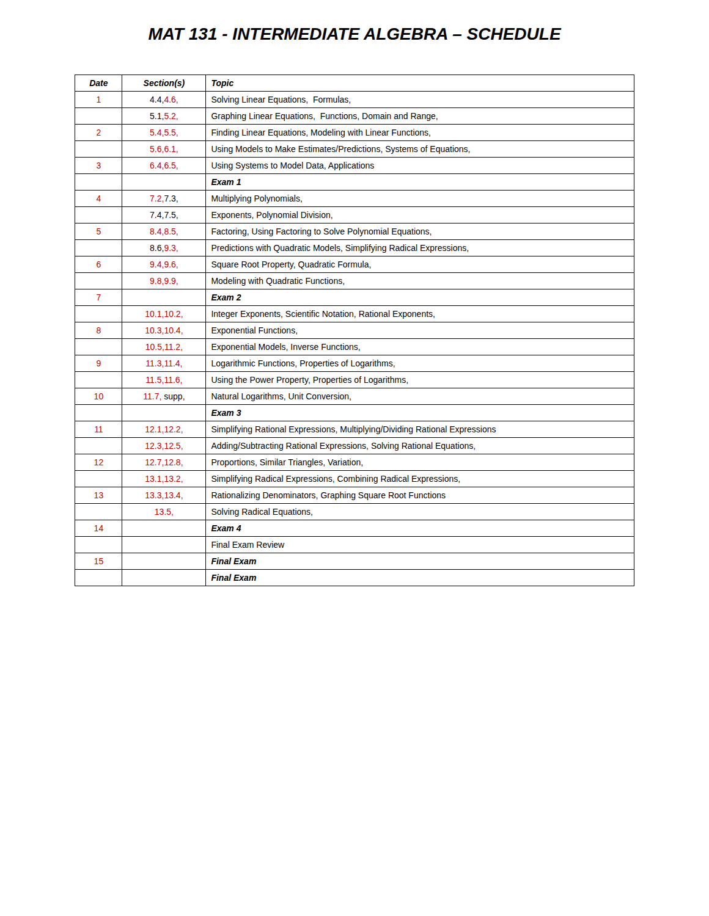MAT 131 - INTERMEDIATE ALGEBRA – SCHEDULE
| Date | Section(s) | Topic |
| --- | --- | --- |
| 1 | 4.4, 4.6, | Solving Linear Equations, Formulas, |
| | 5.1, 5.2, | Graphing Linear Equations, Functions, Domain and Range, |
| 2 | 5.4,5.5, | Finding Linear Equations, Modeling with Linear Functions, |
| | 5.6,6.1, | Using Models to Make Estimates/Predictions, Systems of Equations, |
| 3 | 6.4,6.5, | Using Systems to Model Data, Applications |
| | | Exam 1 |
| 4 | 7.2, 7.3, | Multiplying Polynomials, |
| | 7.4,7.5, | Exponents, Polynomial Division, |
| 5 | 8.4,8.5, | Factoring, Using Factoring to Solve Polynomial Equations, |
| | 8.6, 9.3, | Predictions with Quadratic Models, Simplifying Radical Expressions, |
| 6 | 9.4,9.6, | Square Root Property, Quadratic Formula, |
| | 9.8,9.9, | Modeling with Quadratic Functions, |
| 7 | | Exam 2 |
| | 10.1,10.2, | Integer Exponents, Scientific Notation, Rational Exponents, |
| 8 | 10.3,10.4, | Exponential Functions, |
| | 10.5,11.2, | Exponential Models, Inverse Functions, |
| 9 | 11.3,11.4, | Logarithmic Functions, Properties of Logarithms, |
| | 11.5,11.6, | Using the Power Property, Properties of Logarithms, |
| 10 | 11.7, supp, | Natural Logarithms, Unit Conversion, |
| | | Exam 3 |
| 11 | 12.1,12.2, | Simplifying Rational Expressions, Multiplying/Dividing Rational Expressions |
| | 12.3,12.5, | Adding/Subtracting Rational Expressions, Solving Rational Equations, |
| 12 | 12.7,12.8, | Proportions, Similar Triangles, Variation, |
| | 13.1,13.2, | Simplifying Radical Expressions, Combining Radical Expressions, |
| 13 | 13.3,13.4, | Rationalizing Denominators, Graphing Square Root Functions |
| | 13.5, | Solving Radical Equations, |
| 14 | | Exam 4 |
| | | Final Exam Review |
| 15 | | Final Exam |
| | | Final Exam |